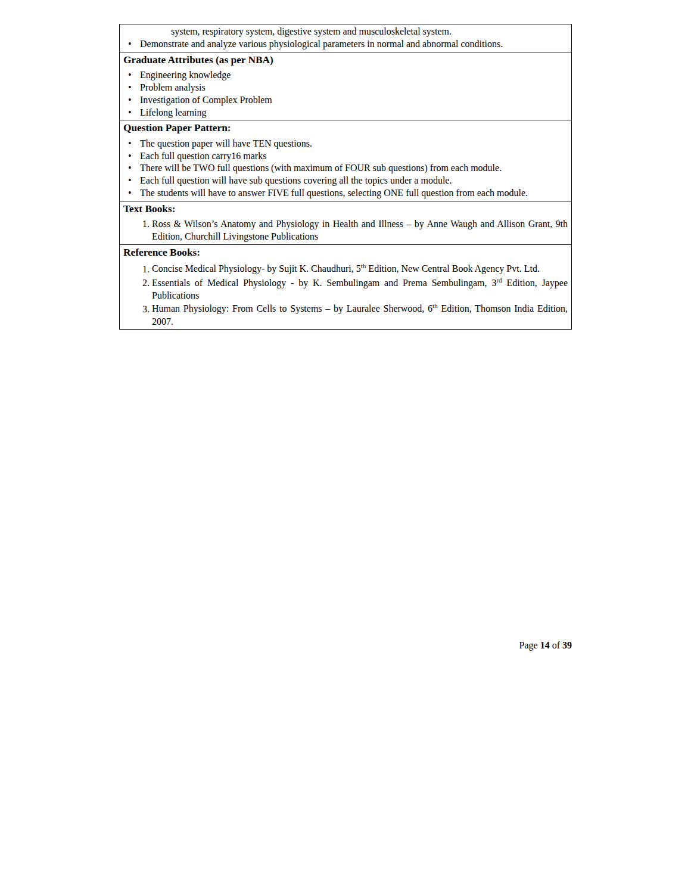| system, respiratory system, digestive system and musculoskeletal system. Demonstrate and analyze various physiological parameters in normal and abnormal conditions. |
| Graduate Attributes (as per NBA) |
| Engineering knowledge Problem analysis Investigation of Complex Problem Lifelong learning |
| Question Paper Pattern: |
| The question paper will have TEN questions. Each full question carry16 marks There will be TWO full questions (with maximum of FOUR sub questions) from each module. Each full question will have sub questions covering all the topics under a module. The students will have to answer FIVE full questions, selecting ONE full question from each module. |
| Text Books: |
| Ross & Wilson’s Anatomy and Physiology in Health and Illness – by Anne Waugh and Allison Grant, 9th Edition, Churchill Livingstone Publications |
| Reference Books: |
| Concise Medical Physiology- by Sujit K. Chaudhuri, 5 th Edition, New Central Book Agency Pvt. Ltd. Essentials of Medical Physiology - by K. Sembulingam and Prema Sembulingam, 3 rd Edition, Jaypee Publications Human Physiology: From Cells to Systems – by Lauralee Sherwood, 6 th Edition, Thomson India Edition, 2007. |
Page 14 of 39